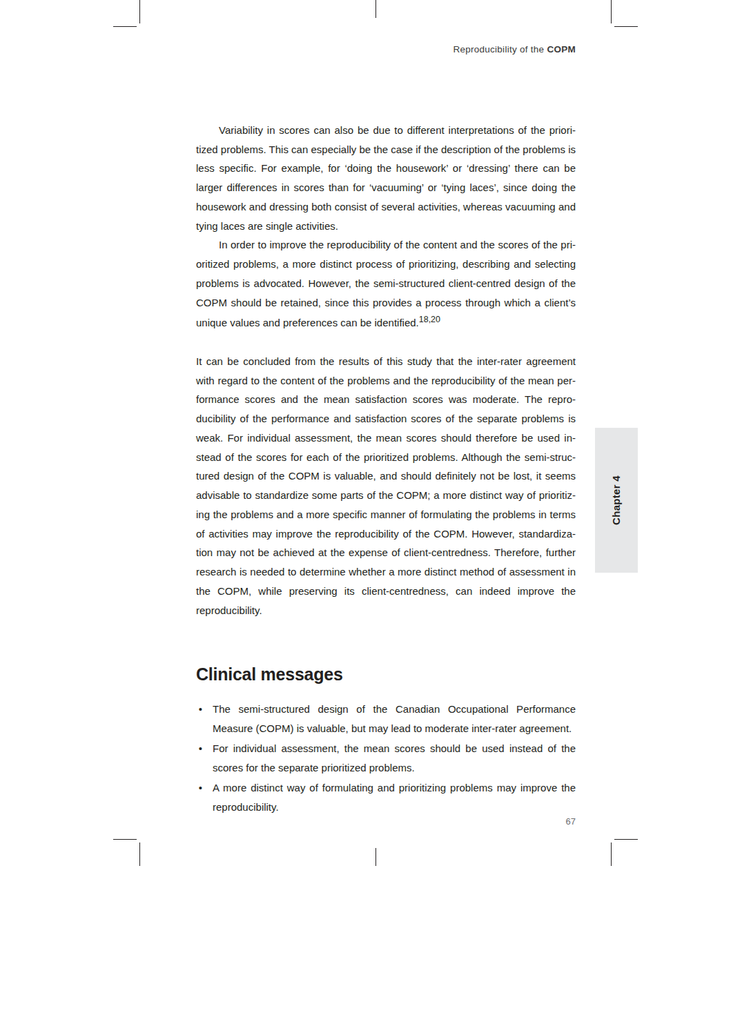Reproducibility of the COPM
Variability in scores can also be due to different interpretations of the prioritized problems. This can especially be the case if the description of the problems is less specific. For example, for ‘doing the housework’ or ‘dressing’ there can be larger differences in scores than for ‘vacuuming’ or ‘tying laces’, since doing the housework and dressing both consist of several activities, whereas vacuuming and tying laces are single activities.
In order to improve the reproducibility of the content and the scores of the prioritized problems, a more distinct process of prioritizing, describing and selecting problems is advocated. However, the semi-structured client-centred design of the COPM should be retained, since this provides a process through which a client’s unique values and preferences can be identified.18,20
It can be concluded from the results of this study that the inter-rater agreement with regard to the content of the problems and the reproducibility of the mean performance scores and the mean satisfaction scores was moderate. The reproducibility of the performance and satisfaction scores of the separate problems is weak. For individual assessment, the mean scores should therefore be used instead of the scores for each of the prioritized problems. Although the semi-structured design of the COPM is valuable, and should definitely not be lost, it seems advisable to standardize some parts of the COPM; a more distinct way of prioritizing the problems and a more specific manner of formulating the problems in terms of activities may improve the reproducibility of the COPM. However, standardization may not be achieved at the expense of client-centredness. Therefore, further research is needed to determine whether a more distinct method of assessment in the COPM, while preserving its client-centredness, can indeed improve the reproducibility.
Clinical messages
The semi-structured design of the Canadian Occupational Performance Measure (COPM) is valuable, but may lead to moderate inter-rater agreement.
For individual assessment, the mean scores should be used instead of the scores for the separate prioritized problems.
A more distinct way of formulating and prioritizing problems may improve the reproducibility.
Chapter 4
67